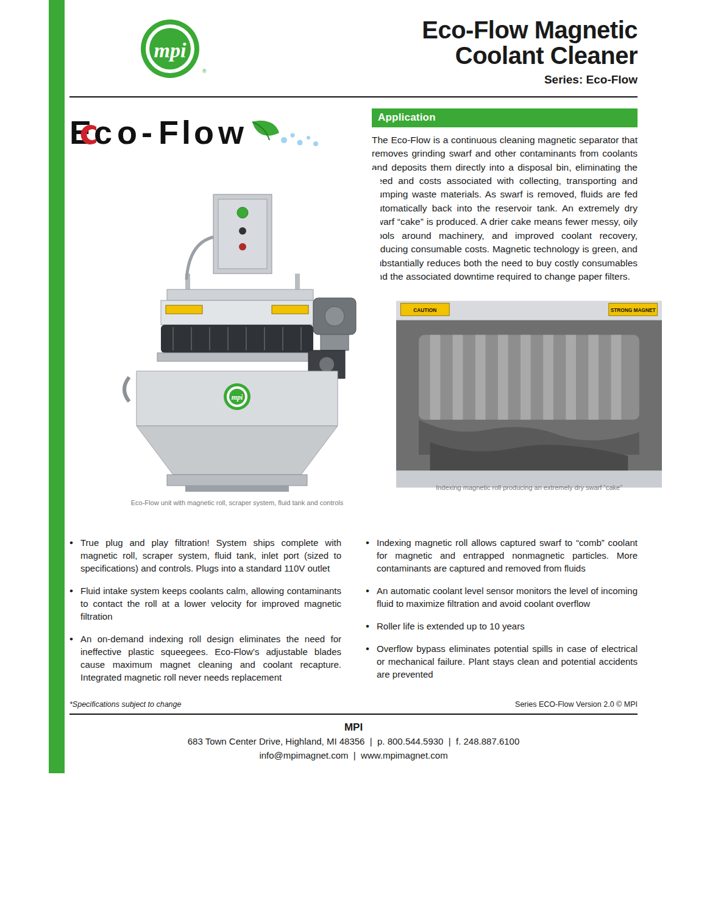mpi ®
Eco-Flow Magnetic
Coolant Cleaner
Series: Eco-Flow
E c o - F l o w
mpi
Eco-Flow unit with magnetic roll, scraper system, fluid tank and controls
Application
The Eco-Flow is a continuous cleaning magnetic separator that removes grinding swarf and other contaminants from coolants and deposits them directly into a disposal bin, eliminating the need and costs associated with collecting, transporting and dumping waste materials. As swarf is removed, fluids are fed automatically back into the reservoir tank. An extremely dry swarf “cake” is produced. A drier cake means fewer messy, oily pools around machinery, and improved coolant recovery, reducing consumable costs. Magnetic technology is green, and substantially reduces both the need to buy costly consumables and the associated downtime required to change paper filters.
CAUTION STRONG MAGNET
Indexing magnetic roll producing an extremely dry swarf “cake”
True plug and play filtration! System ships complete with magnetic roll, scraper system, fluid tank, inlet port (sized to specifications) and controls. Plugs into a standard 110V outlet
Fluid intake system keeps coolants calm, allowing contaminants to contact the roll at a lower velocity for improved magnetic filtration
An on-demand indexing roll design eliminates the need for ineffective plastic squeegees. Eco-Flow’s adjustable blades cause maximum magnet cleaning and coolant recapture. Integrated magnetic roll never needs replacement
Indexing magnetic roll allows captured swarf to “comb” coolant for magnetic and entrapped nonmagnetic particles. More contaminants are captured and removed from fluids
An automatic coolant level sensor monitors the level of incoming fluid to maximize filtration and avoid coolant overflow
Roller life is extended up to 10 years
Overflow bypass eliminates potential spills in case of electrical or mechanical failure. Plant stays clean and potential accidents are prevented
*Specifications subject to change
Series ECO-Flow Version 2.0 © MPI
MPI
683 Town Center Drive, Highland, MI 48356 | p. 800.544.5930 | f. 248.887.6100
info@mpimagnet.com | www.mpimagnet.com